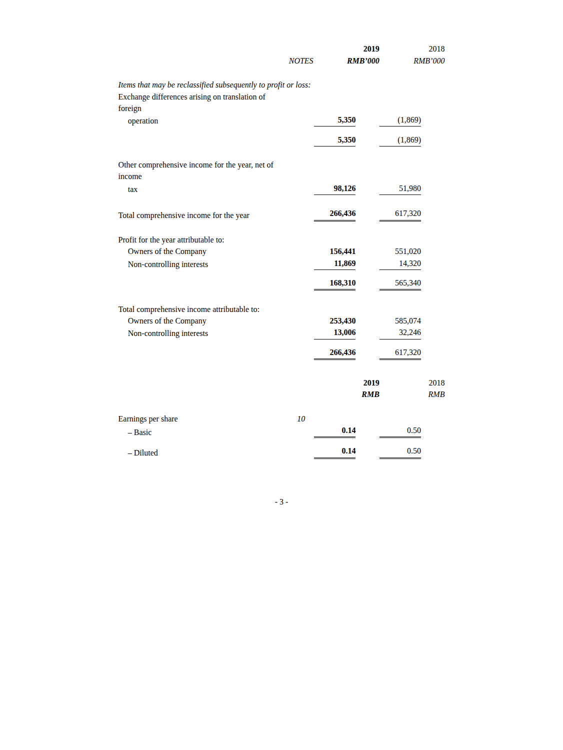| | | 2019 | 2018 |
| | NOTES | RMB’000 | RMB’000 |
| Items that may be reclassified subsequently to profit or loss: |
| Exchange differences arising on translation of foreign | | | |
| operation | | 5,350 | (1,869) |
| | | 5,350 | (1,869) |
| Other comprehensive income for the year, net of income | | | |
| tax | | 98,126 | 51,980 |
| Total comprehensive income for the year | | 266,436 | 617,320 |
| Profit for the year attributable to: | | | |
| Owners of the Company | | 156,441 | 551,020 |
| Non-controlling interests | | 11,869 | 14,320 |
| | | 168,310 | 565,340 |
| Total comprehensive income attributable to: | | | |
| Owners of the Company | | 253,430 | 585,074 |
| Non-controlling interests | | 13,006 | 32,246 |
| | | 266,436 | 617,320 |
| | | 2019 | 2018 |
| | | RMB | RMB |
| Earnings per share | 10 | | |
| – Basic | | 0.14 | 0.50 |
| – Diluted | | 0.14 | 0.50 |
- 3 -